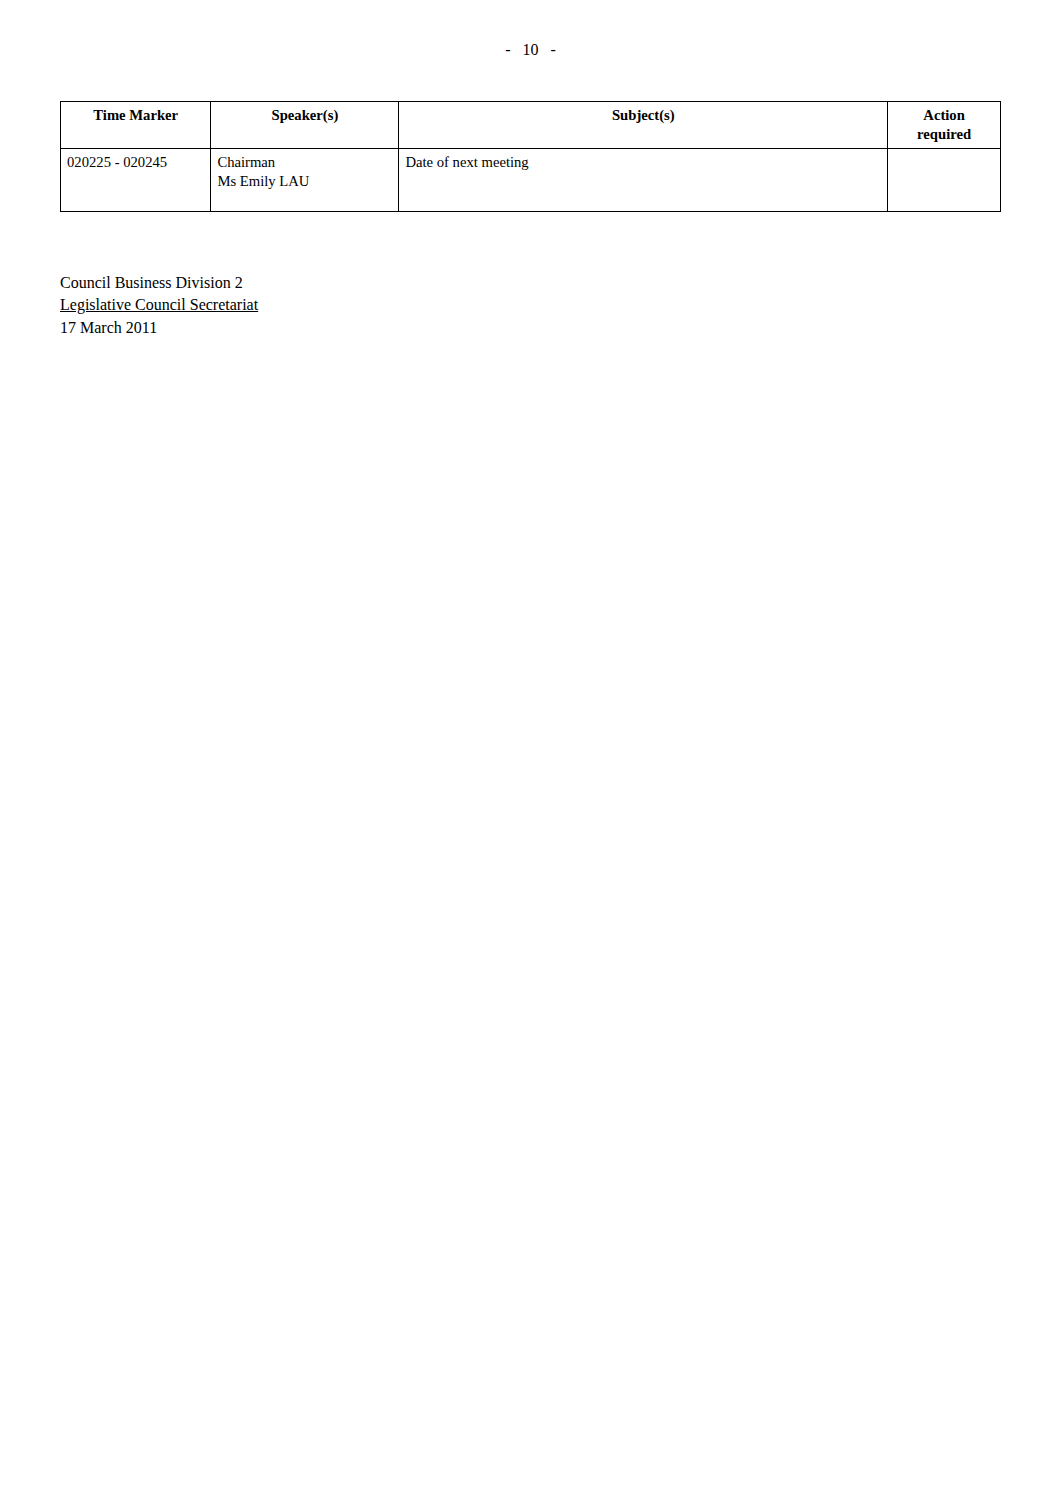- 10 -
| Time Marker | Speaker(s) | Subject(s) | Action required |
| --- | --- | --- | --- |
| 020225 - 020245 | Chairman Ms Emily LAU | Date of next meeting | |
Council Business Division 2
Legislative Council Secretariat
17 March 2011